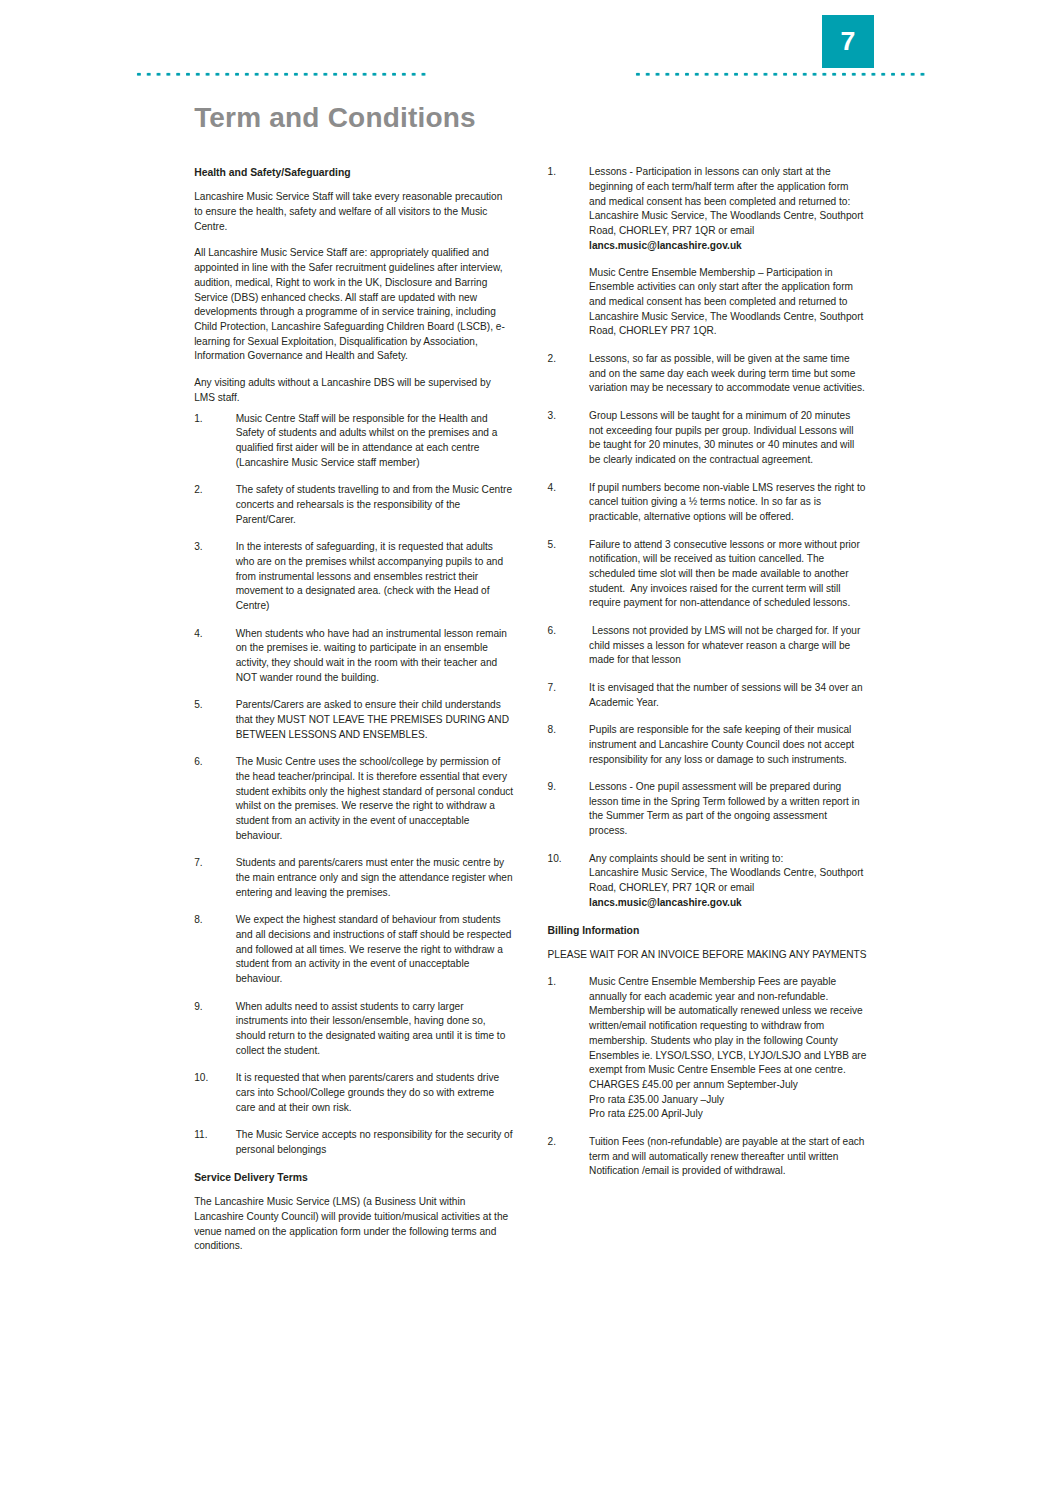7
Term and Conditions
Health and Safety/Safeguarding
Lancashire Music Service Staff will take every reasonable precaution to ensure the health, safety and welfare of all visitors to the Music Centre.
All Lancashire Music Service Staff are: appropriately qualified and appointed in line with the Safer recruitment guidelines after interview, audition, medical, Right to work in the UK, Disclosure and Barring Service (DBS) enhanced checks. All staff are updated with new developments through a programme of in service training, including Child Protection, Lancashire Safeguarding Children Board (LSCB), e-learning for Sexual Exploitation, Disqualification by Association, Information Governance and Health and Safety.
Any visiting adults without a Lancashire DBS will be supervised by LMS staff.
1. Music Centre Staff will be responsible for the Health and Safety of students and adults whilst on the premises and a qualified first aider will be in attendance at each centre (Lancashire Music Service staff member)
2. The safety of students travelling to and from the Music Centre concerts and rehearsals is the responsibility of the Parent/Carer.
3. In the interests of safeguarding, it is requested that adults who are on the premises whilst accompanying pupils to and from instrumental lessons and ensembles restrict their movement to a designated area. (check with the Head of Centre)
4. When students who have had an instrumental lesson remain on the premises ie. waiting to participate in an ensemble activity, they should wait in the room with their teacher and NOT wander round the building.
5. Parents/Carers are asked to ensure their child understands that they MUST NOT LEAVE THE PREMISES DURING AND BETWEEN LESSONS AND ENSEMBLES.
6. The Music Centre uses the school/college by permission of the head teacher/principal. It is therefore essential that every student exhibits only the highest standard of personal conduct whilst on the premises. We reserve the right to withdraw a student from an activity in the event of unacceptable behaviour.
7. Students and parents/carers must enter the music centre by the main entrance only and sign the attendance register when entering and leaving the premises.
8. We expect the highest standard of behaviour from students and all decisions and instructions of staff should be respected and followed at all times. We reserve the right to withdraw a student from an activity in the event of unacceptable behaviour.
9. When adults need to assist students to carry larger instruments into their lesson/ensemble, having done so, should return to the designated waiting area until it is time to collect the student.
10. It is requested that when parents/carers and students drive cars into School/College grounds they do so with extreme care and at their own risk.
11. The Music Service accepts no responsibility for the security of personal belongings
Service Delivery Terms
The Lancashire Music Service (LMS) (a Business Unit within Lancashire County Council) will provide tuition/musical activities at the venue named on the application form under the following terms and conditions.
1. Lessons - Participation in lessons can only start at the beginning of each term/half term after the application form and medical consent has been completed and returned to: Lancashire Music Service, The Woodlands Centre, Southport Road, CHORLEY, PR7 1QR or email lancs.music@lancashire.gov.uk
Music Centre Ensemble Membership – Participation in Ensemble activities can only start after the application form and medical consent has been completed and returned to Lancashire Music Service, The Woodlands Centre, Southport Road, CHORLEY PR7 1QR.
2. Lessons, so far as possible, will be given at the same time and on the same day each week during term time but some variation may be necessary to accommodate venue activities.
3. Group Lessons will be taught for a minimum of 20 minutes not exceeding four pupils per group. Individual Lessons will be taught for 20 minutes, 30 minutes or 40 minutes and will be clearly indicated on the contractual agreement.
4. If pupil numbers become non-viable LMS reserves the right to cancel tuition giving a ½ terms notice. In so far as is practicable, alternative options will be offered.
5. Failure to attend 3 consecutive lessons or more without prior notification, will be received as tuition cancelled. The scheduled time slot will then be made available to another student. Any invoices raised for the current term will still require payment for non-attendance of scheduled lessons.
6. Lessons not provided by LMS will not be charged for. If your child misses a lesson for whatever reason a charge will be made for that lesson
7. It is envisaged that the number of sessions will be 34 over an Academic Year.
8. Pupils are responsible for the safe keeping of their musical instrument and Lancashire County Council does not accept responsibility for any loss or damage to such instruments.
9. Lessons - One pupil assessment will be prepared during lesson time in the Spring Term followed by a written report in the Summer Term as part of the ongoing assessment process.
10. Any complaints should be sent in writing to:
Lancashire Music Service, The Woodlands Centre, Southport Road, CHORLEY, PR7 1QR or email lancs.music@lancashire.gov.uk
Billing Information
PLEASE WAIT FOR AN INVOICE BEFORE MAKING ANY PAYMENTS
1. Music Centre Ensemble Membership Fees are payable annually for each academic year and non-refundable. Membership will be automatically renewed unless we receive written/email notification requesting to withdraw from membership. Students who play in the following County Ensembles ie. LYSO/LSSO, LYCB, LYJO/LSJO and LYBB are exempt from Music Centre Ensemble Fees at one centre.
CHARGES £45.00 per annum September-July
Pro rata £35.00 January –July
Pro rata £25.00 April-July
2. Tuition Fees (non-refundable) are payable at the start of each term and will automatically renew thereafter until written Notification /email is provided of withdrawal.